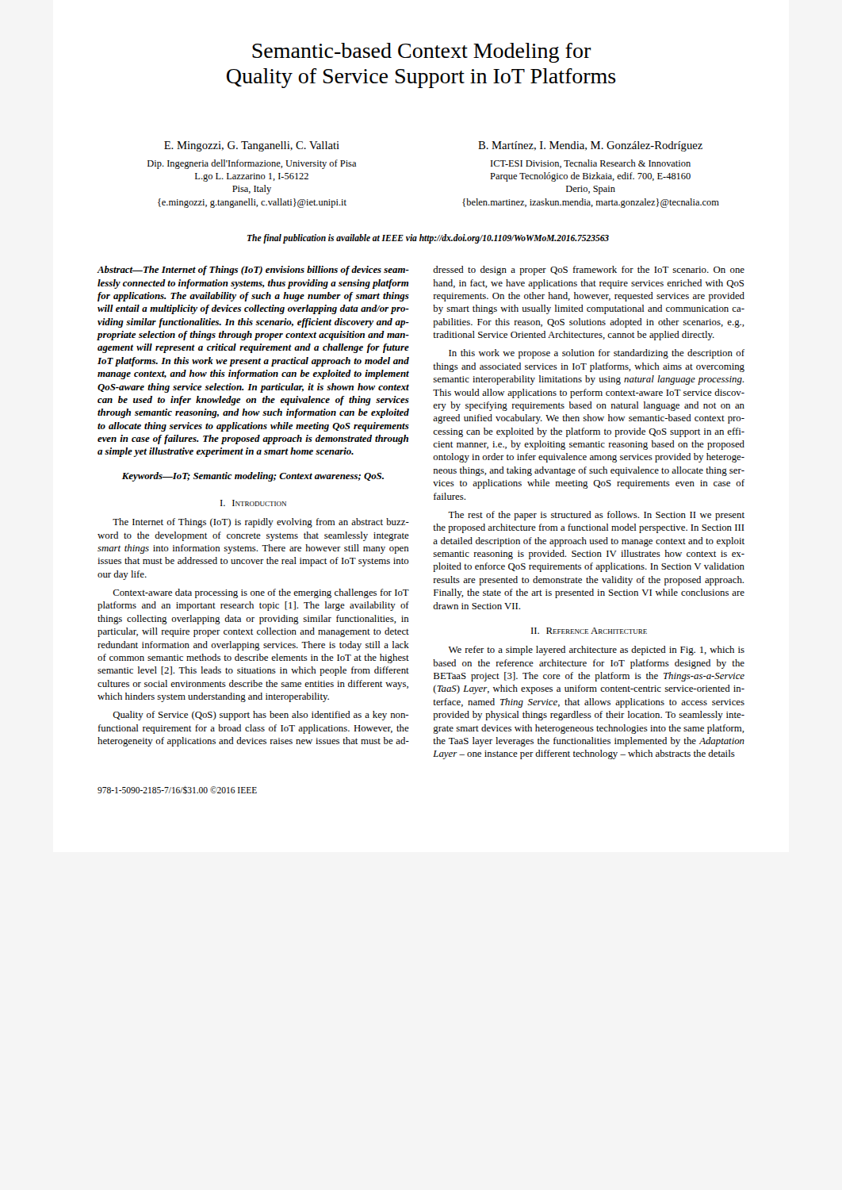Semantic-based Context Modeling for
Quality of Service Support in IoT Platforms
E. Mingozzi, G. Tanganelli, C. Vallati
Dip. Ingegneria dell'Informazione, University of Pisa
L.go L. Lazzarino 1, I-56122
Pisa, Italy
{e.mingozzi, g.tanganelli, c.vallati}@iet.unipi.it
B. Martínez, I. Mendia, M. González-Rodríguez
ICT-ESI Division, Tecnalia Research & Innovation
Parque Tecnológico de Bizkaia, edif. 700, E-48160
Derio, Spain
{belen.martinez, izaskun.mendia, marta.gonzalez}@tecnalia.com
The final publication is available at IEEE via http://dx.doi.org/10.1109/WoWMoM.2016.7523563
Abstract—The Internet of Things (IoT) envisions billions of devices seamlessly connected to information systems, thus providing a sensing platform for applications. The availability of such a huge number of smart things will entail a multiplicity of devices collecting overlapping data and/or providing similar functionalities. In this scenario, efficient discovery and appropriate selection of things through proper context acquisition and management will represent a critical requirement and a challenge for future IoT platforms. In this work we present a practical approach to model and manage context, and how this information can be exploited to implement QoS-aware thing service selection. In particular, it is shown how context can be used to infer knowledge on the equivalence of thing services through semantic reasoning, and how such information can be exploited to allocate thing services to applications while meeting QoS requirements even in case of failures. The proposed approach is demonstrated through a simple yet illustrative experiment in a smart home scenario.
Keywords—IoT; Semantic modeling; Context awareness; QoS.
I. Introduction
The Internet of Things (IoT) is rapidly evolving from an abstract buzzword to the development of concrete systems that seamlessly integrate smart things into information systems. There are however still many open issues that must be addressed to uncover the real impact of IoT systems into our day life.
Context-aware data processing is one of the emerging challenges for IoT platforms and an important research topic [1]. The large availability of things collecting overlapping data or providing similar functionalities, in particular, will require proper context collection and management to detect redundant information and overlapping services. There is today still a lack of common semantic methods to describe elements in the IoT at the highest semantic level [2]. This leads to situations in which people from different cultures or social environments describe the same entities in different ways, which hinders system understanding and interoperability.
Quality of Service (QoS) support has been also identified as a key non-functional requirement for a broad class of IoT applications. However, the heterogeneity of applications and devices raises new issues that must be addressed to design a proper QoS framework for the IoT scenario. On one hand, in fact, we have applications that require services enriched with QoS requirements. On the other hand, however, requested services are provided by smart things with usually limited computational and communication capabilities. For this reason, QoS solutions adopted in other scenarios, e.g., traditional Service Oriented Architectures, cannot be applied directly.
In this work we propose a solution for standardizing the description of things and associated services in IoT platforms, which aims at overcoming semantic interoperability limitations by using natural language processing. This would allow applications to perform context-aware IoT service discovery by specifying requirements based on natural language and not on an agreed unified vocabulary. We then show how semantic-based context processing can be exploited by the platform to provide QoS support in an efficient manner, i.e., by exploiting semantic reasoning based on the proposed ontology in order to infer equivalence among services provided by heterogeneous things, and taking advantage of such equivalence to allocate thing services to applications while meeting QoS requirements even in case of failures.
The rest of the paper is structured as follows. In Section II we present the proposed architecture from a functional model perspective. In Section III a detailed description of the approach used to manage context and to exploit semantic reasoning is provided. Section IV illustrates how context is exploited to enforce QoS requirements of applications. In Section V validation results are presented to demonstrate the validity of the proposed approach. Finally, the state of the art is presented in Section VI while conclusions are drawn in Section VII.
II. Reference Architecture
We refer to a simple layered architecture as depicted in Fig. 1, which is based on the reference architecture for IoT platforms designed by the BETaaS project [3]. The core of the platform is the Things-as-a-Service (TaaS) Layer, which exposes a uniform content-centric service-oriented interface, named Thing Service, that allows applications to access services provided by physical things regardless of their location. To seamlessly integrate smart devices with heterogeneous technologies into the same platform, the TaaS layer leverages the functionalities implemented by the Adaptation Layer – one instance per different technology – which abstracts the details
978-1-5090-2185-7/16/$31.00 ©2016 IEEE